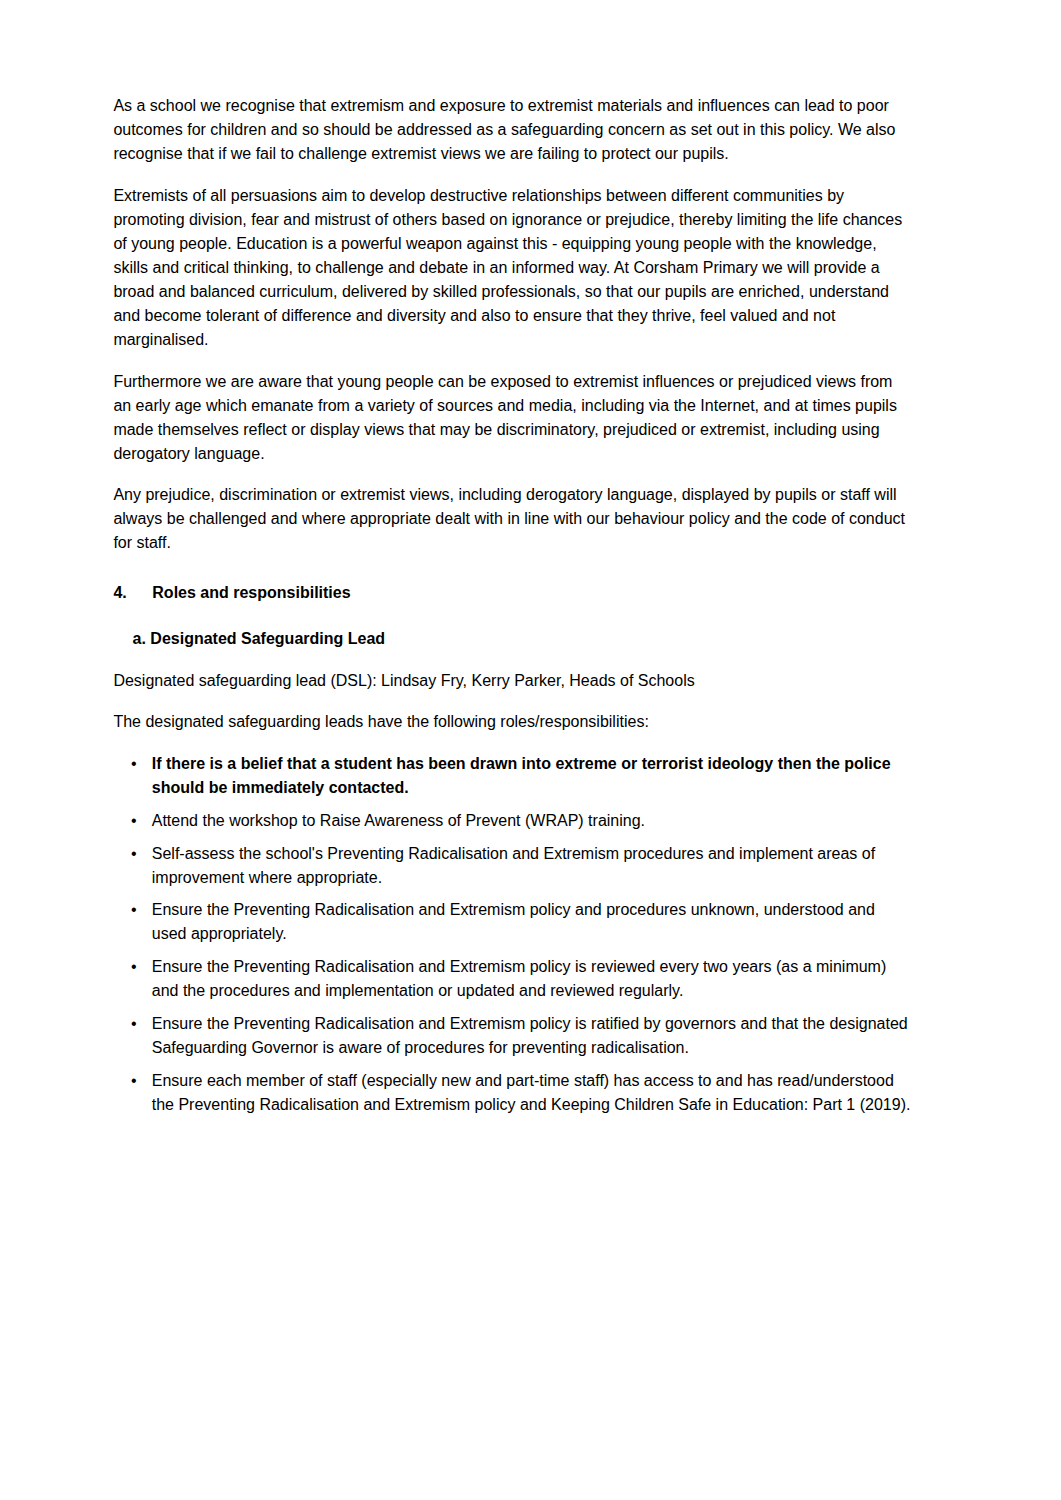As a school we recognise that extremism and exposure to extremist materials and influences can lead to poor outcomes for children and so should be addressed as a safeguarding concern as set out in this policy. We also recognise that if we fail to challenge extremist views we are failing to protect our pupils.
Extremists of all persuasions aim to develop destructive relationships between different communities by promoting division, fear and mistrust of others based on ignorance or prejudice, thereby limiting the life chances of young people. Education is a powerful weapon against this - equipping young people with the knowledge, skills and critical thinking, to challenge and debate in an informed way. At Corsham Primary we will provide a broad and balanced curriculum, delivered by skilled professionals, so that our pupils are enriched, understand and become tolerant of difference and diversity and also to ensure that they thrive, feel valued and not marginalised.
Furthermore we are aware that young people can be exposed to extremist influences or prejudiced views from an early age which emanate from a variety of sources and media, including via the Internet, and at times pupils made themselves reflect or display views that may be discriminatory, prejudiced or extremist, including using derogatory language.
Any prejudice, discrimination or extremist views, including derogatory language, displayed by pupils or staff will always be challenged and where appropriate dealt with in line with our behaviour policy and the code of conduct for staff.
4. Roles and responsibilities
a. Designated Safeguarding Lead
Designated safeguarding lead (DSL): Lindsay Fry, Kerry Parker, Heads of Schools
The designated safeguarding leads have the following roles/responsibilities:
If there is a belief that a student has been drawn into extreme or terrorist ideology then the police should be immediately contacted.
Attend the workshop to Raise Awareness of Prevent (WRAP) training.
Self-assess the school's Preventing Radicalisation and Extremism procedures and implement areas of improvement where appropriate.
Ensure the Preventing Radicalisation and Extremism policy and procedures unknown, understood and used appropriately.
Ensure the Preventing Radicalisation and Extremism policy is reviewed every two years (as a minimum) and the procedures and implementation or updated and reviewed regularly.
Ensure the Preventing Radicalisation and Extremism policy is ratified by governors and that the designated Safeguarding Governor is aware of procedures for preventing radicalisation.
Ensure each member of staff (especially new and part-time staff) has access to and has read/understood the Preventing Radicalisation and Extremism policy and Keeping Children Safe in Education: Part 1 (2019).